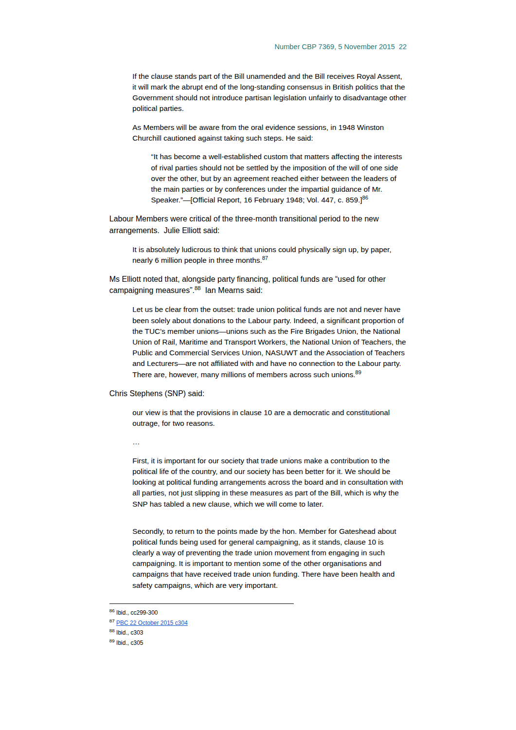Number CBP 7369, 5 November 2015 22
If the clause stands part of the Bill unamended and the Bill receives Royal Assent, it will mark the abrupt end of the long-standing consensus in British politics that the Government should not introduce partisan legislation unfairly to disadvantage other political parties.
As Members will be aware from the oral evidence sessions, in 1948 Winston Churchill cautioned against taking such steps. He said:
“It has become a well-established custom that matters affecting the interests of rival parties should not be settled by the imposition of the will of one side over the other, but by an agreement reached either between the leaders of the main parties or by conferences under the impartial guidance of Mr. Speaker.”—[Official Report, 16 February 1948; Vol. 447, c. 859.]86
Labour Members were critical of the three-month transitional period to the new arrangements. Julie Elliott said:
It is absolutely ludicrous to think that unions could physically sign up, by paper, nearly 6 million people in three months.87
Ms Elliott noted that, alongside party financing, political funds are “used for other campaigning measures”.88 Ian Mearns said:
Let us be clear from the outset: trade union political funds are not and never have been solely about donations to the Labour party. Indeed, a significant proportion of the TUC’s member unions—unions such as the Fire Brigades Union, the National Union of Rail, Maritime and Transport Workers, the National Union of Teachers, the Public and Commercial Services Union, NASUWT and the Association of Teachers and Lecturers—are not affiliated with and have no connection to the Labour party. There are, however, many millions of members across such unions.89
Chris Stephens (SNP) said:
our view is that the provisions in clause 10 are a democratic and constitutional outrage, for two reasons.
…
First, it is important for our society that trade unions make a contribution to the political life of the country, and our society has been better for it. We should be looking at political funding arrangements across the board and in consultation with all parties, not just slipping in these measures as part of the Bill, which is why the SNP has tabled a new clause, which we will come to later.
Secondly, to return to the points made by the hon. Member for Gateshead about political funds being used for general campaigning, as it stands, clause 10 is clearly a way of preventing the trade union movement from engaging in such campaigning. It is important to mention some of the other organisations and campaigns that have received trade union funding. There have been health and safety campaigns, which are very important.
86 Ibid., cc299-300
87 PBC 22 October 2015 c304
88 Ibid., c303
89 Ibid., c305